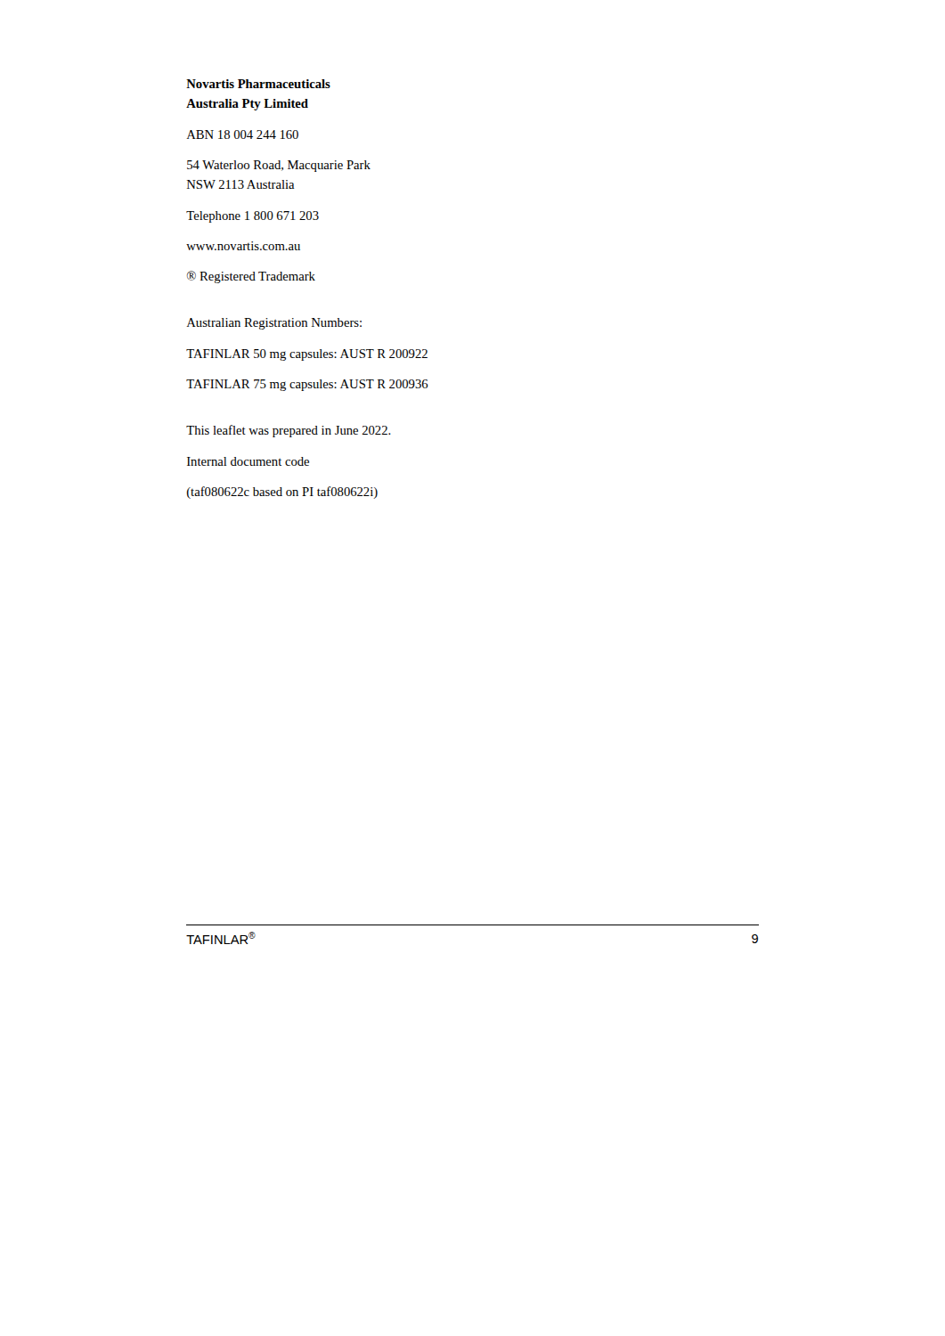Novartis Pharmaceuticals
Australia Pty Limited
ABN 18 004 244 160
54 Waterloo Road, Macquarie Park
NSW 2113 Australia
Telephone 1 800 671 203
www.novartis.com.au
® Registered Trademark
Australian Registration Numbers:
TAFINLAR 50 mg capsules: AUST R 200922
TAFINLAR 75 mg capsules: AUST R 200936
This leaflet was prepared in June 2022.
Internal document code
(taf080622c based on PI taf080622i)
TAFINLAR® 9